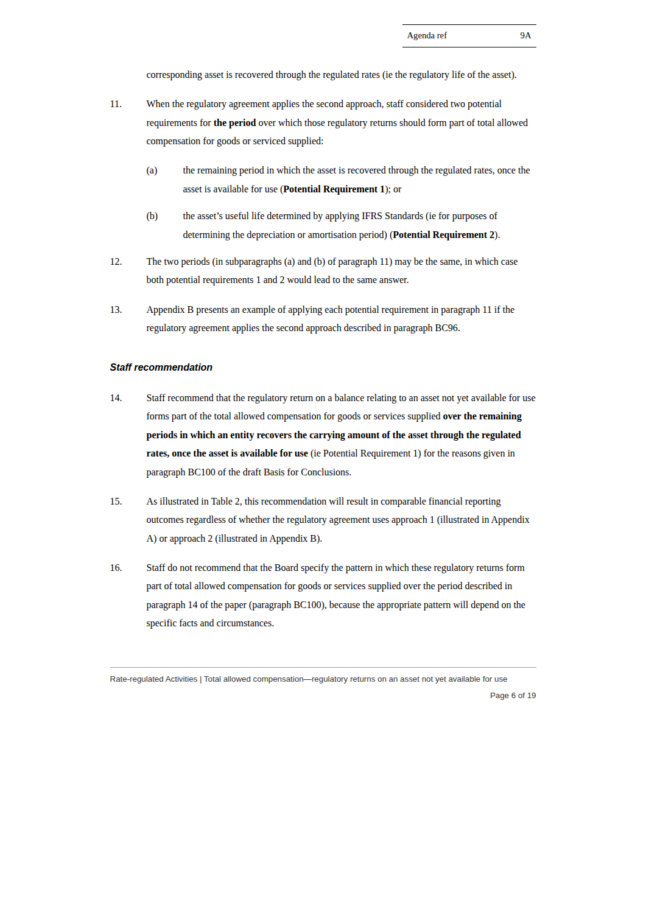| Agenda ref | 9A |
corresponding asset is recovered through the regulated rates (ie the regulatory life of the asset).
11.
When the regulatory agreement applies the second approach, staff considered two potential requirements for the period over which those regulatory returns should form part of total allowed compensation for goods or serviced supplied:
(a)
the remaining period in which the asset is recovered through the regulated rates, once the asset is available for use (Potential Requirement 1); or
(b)
the asset’s useful life determined by applying IFRS Standards (ie for purposes of determining the depreciation or amortisation period) (Potential Requirement 2).
12.
The two periods (in subparagraphs (a) and (b) of paragraph 11) may be the same, in which case both potential requirements 1 and 2 would lead to the same answer.
13.
Appendix B presents an example of applying each potential requirement in paragraph 11 if the regulatory agreement applies the second approach described in paragraph BC96.
Staff recommendation
14.
Staff recommend that the regulatory return on a balance relating to an asset not yet available for use forms part of the total allowed compensation for goods or services supplied over the remaining periods in which an entity recovers the carrying amount of the asset through the regulated rates, once the asset is available for use (ie Potential Requirement 1) for the reasons given in paragraph BC100 of the draft Basis for Conclusions.
15.
As illustrated in Table 2, this recommendation will result in comparable financial reporting outcomes regardless of whether the regulatory agreement uses approach 1 (illustrated in Appendix A) or approach 2 (illustrated in Appendix B).
16.
Staff do not recommend that the Board specify the pattern in which these regulatory returns form part of total allowed compensation for goods or services supplied over the period described in paragraph 14 of the paper (paragraph BC100), because the appropriate pattern will depend on the specific facts and circumstances.
Rate-regulated Activities | Total allowed compensation—regulatory returns on an asset not yet available for use
Page 6 of 19